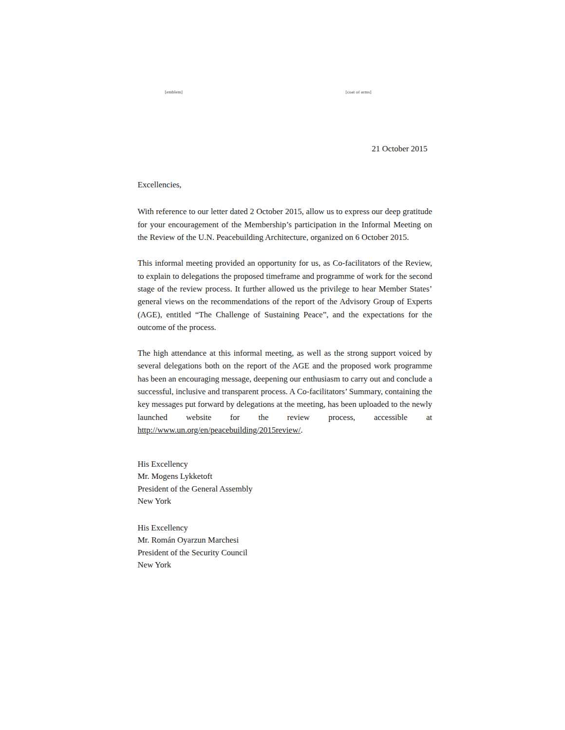[emblem]
[coat of arms]
21 October 2015
Excellencies,
With reference to our letter dated 2 October 2015, allow us to express our deep gratitude for your encouragement of the Membership’s participation in the Informal Meeting on the Review of the U.N. Peacebuilding Architecture, organized on 6 October 2015.
This informal meeting provided an opportunity for us, as Co-facilitators of the Review, to explain to delegations the proposed timeframe and programme of work for the second stage of the review process. It further allowed us the privilege to hear Member States’ general views on the recommendations of the report of the Advisory Group of Experts (AGE), entitled “The Challenge of Sustaining Peace”, and the expectations for the outcome of the process.
The high attendance at this informal meeting, as well as the strong support voiced by several delegations both on the report of the AGE and the proposed work programme has been an encouraging message, deepening our enthusiasm to carry out and conclude a successful, inclusive and transparent process. A Co-facilitators’ Summary, containing the key messages put forward by delegations at the meeting, has been uploaded to the newly launched website for the review process, accessible at http://www.un.org/en/peacebuilding/2015review/.
His Excellency
Mr. Mogens Lykketoft
President of the General Assembly
New York
His Excellency
Mr. Román Oyarzun Marchesi
President of the Security Council
New York